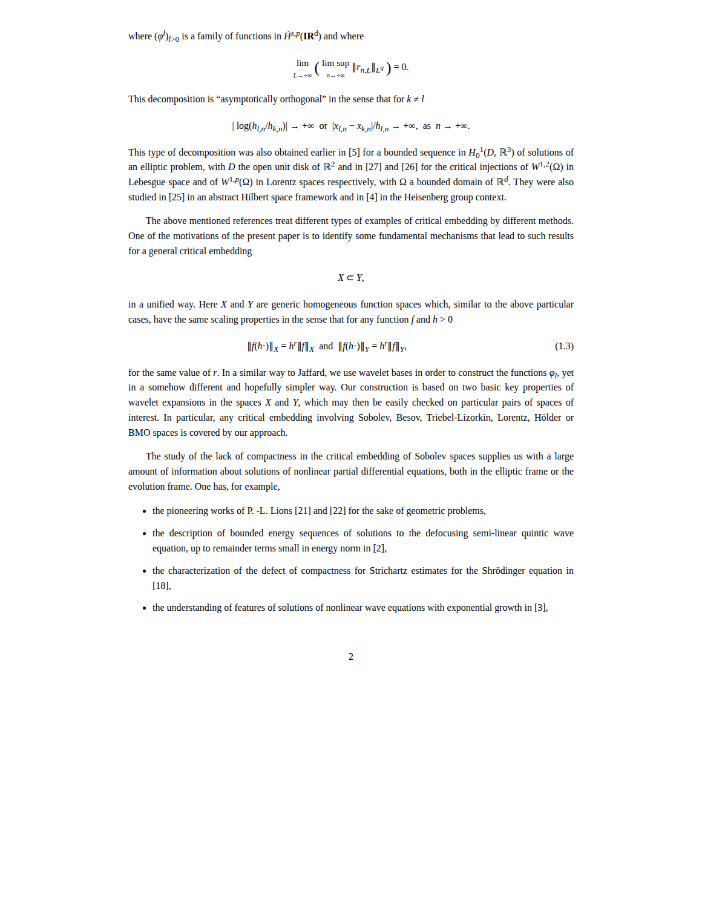where (φl)l>0 is a family of functions in Ḣs,p(IRd) and where
lim L→+∞ ( lim sup n→+∞ ∥rn,L∥Lq ) = 0.
This decomposition is “asymptotically orthogonal” in the sense that for k ≠ l
| log(hl,n/hk,n)| → +∞ or |xl,n − xk,n|/hl,n → +∞, as n → +∞.
This type of decomposition was also obtained earlier in [5] for a bounded sequence in H01(D, ℝ3) of solutions of an elliptic problem, with D the open unit disk of ℝ2 and in [27] and [26] for the critical injections of W1,2(Ω) in Lebesgue space and of W1,p(Ω) in Lorentz spaces respectively, with Ω a bounded domain of ℝd. They were also studied in [25] in an abstract Hilbert space framework and in [4] in the Heisenberg group context.
The above mentioned references treat different types of examples of critical embedding by different methods. One of the motivations of the present paper is to identify some fundamental mechanisms that lead to such results for a general critical embedding
X ⊂ Y,
in a unified way. Here X and Y are generic homogeneous function spaces which, similar to the above particular cases, have the same scaling properties in the sense that for any function f and h > 0
∥f(h·)∥X = hr∥f∥X and ∥f(h·)∥Y = hr∥f∥Y,
(1.3)
for the same value of r. In a similar way to Jaffard, we use wavelet bases in order to construct the functions φl, yet in a somehow different and hopefully simpler way. Our construction is based on two basic key properties of wavelet expansions in the spaces X and Y, which may then be easily checked on particular pairs of spaces of interest. In particular, any critical embedding involving Sobolev, Besov, Triebel-Lizorkin, Lorentz, Hölder or BMO spaces is covered by our approach.
The study of the lack of compactness in the critical embedding of Sobolev spaces supplies us with a large amount of information about solutions of nonlinear partial differential equations, both in the elliptic frame or the evolution frame. One has, for example,
the pioneering works of P. -L. Lions [21] and [22] for the sake of geometric problems,
the description of bounded energy sequences of solutions to the defocusing semi-linear quintic wave equation, up to remainder terms small in energy norm in [2],
the characterization of the defect of compactness for Strichartz estimates for the Shrödinger equation in [18],
the understanding of features of solutions of nonlinear wave equations with exponential growth in [3],
2